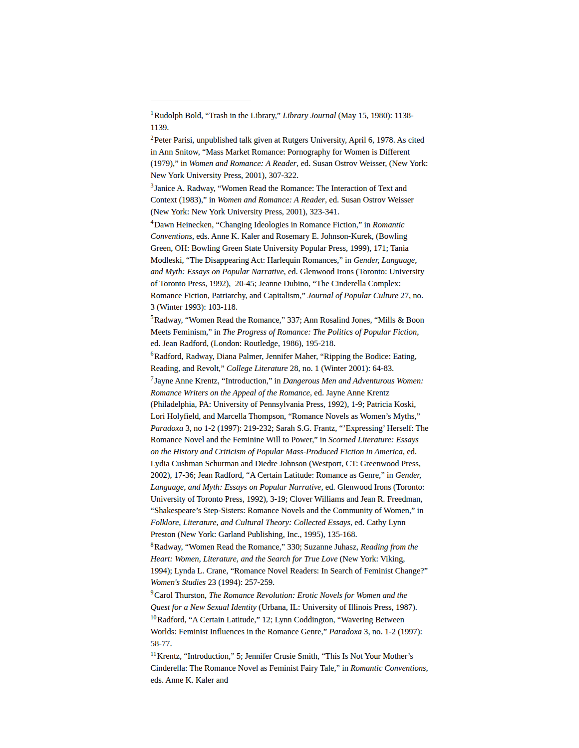1Rudolph Bold, “Trash in the Library,” Library Journal (May 15, 1980): 1138-1139.
2Peter Parisi, unpublished talk given at Rutgers University, April 6, 1978. As cited in Ann Snitow, “Mass Market Romance: Pornography for Women is Different (1979),” in Women and Romance: A Reader, ed. Susan Ostrov Weisser, (New York: New York University Press, 2001), 307-322.
3Janice A. Radway, “Women Read the Romance: The Interaction of Text and Context (1983),” in Women and Romance: A Reader, ed. Susan Ostrov Weisser (New York: New York University Press, 2001), 323-341.
4Dawn Heinecken, “Changing Ideologies in Romance Fiction,” in Romantic Conventions, eds. Anne K. Kaler and Rosemary E. Johnson-Kurek, (Bowling Green, OH: Bowling Green State University Popular Press, 1999), 171; Tania Modleski, “The Disappearing Act: Harlequin Romances,” in Gender, Language, and Myth: Essays on Popular Narrative, ed. Glenwood Irons (Toronto: University of Toronto Press, 1992), 20-45; Jeanne Dubino, “The Cinderella Complex: Romance Fiction, Patriarchy, and Capitalism,” Journal of Popular Culture 27, no. 3 (Winter 1993): 103-118.
5Radway, “Women Read the Romance,” 337; Ann Rosalind Jones, “Mills & Boon Meets Feminism,” in The Progress of Romance: The Politics of Popular Fiction, ed. Jean Radford, (London: Routledge, 1986), 195-218.
6Radford, Radway, Diana Palmer, Jennifer Maher, “Ripping the Bodice: Eating, Reading, and Revolt,” College Literature 28, no. 1 (Winter 2001): 64-83.
7Jayne Anne Krentz, “Introduction,” in Dangerous Men and Adventurous Women: Romance Writers on the Appeal of the Romance, ed. Jayne Anne Krentz (Philadelphia, PA: University of Pennsylvania Press, 1992), 1-9; Patricia Koski, Lori Holyfield, and Marcella Thompson, “Romance Novels as Women’s Myths,” Paradoxa 3, no 1-2 (1997): 219-232; Sarah S.G. Frantz, “’Expressing’ Herself: The Romance Novel and the Feminine Will to Power,” in Scorned Literature: Essays on the History and Criticism of Popular Mass-Produced Fiction in America, ed. Lydia Cushman Schurman and Diedre Johnson (Westport, CT: Greenwood Press, 2002), 17-36; Jean Radford, “A Certain Latitude: Romance as Genre,” in Gender, Language, and Myth: Essays on Popular Narrative, ed. Glenwood Irons (Toronto: University of Toronto Press, 1992), 3-19; Clover Williams and Jean R. Freedman, “Shakespeare’s Step-Sisters: Romance Novels and the Community of Women,” in Folklore, Literature, and Cultural Theory: Collected Essays, ed. Cathy Lynn Preston (New York: Garland Publishing, Inc., 1995), 135-168.
8Radway, “Women Read the Romance,” 330; Suzanne Juhasz, Reading from the Heart: Women, Literature, and the Search for True Love (New York: Viking, 1994); Lynda L. Crane, “Romance Novel Readers: In Search of Feminist Change?” Women's Studies 23 (1994): 257-259.
9Carol Thurston, The Romance Revolution: Erotic Novels for Women and the Quest for a New Sexual Identity (Urbana, IL: University of Illinois Press, 1987).
10Radford, “A Certain Latitude,” 12; Lynn Coddington, “Wavering Between Worlds: Feminist Influences in the Romance Genre,” Paradoxa 3, no. 1-2 (1997): 58-77.
11Krentz, “Introduction,” 5; Jennifer Crusie Smith, “This Is Not Your Mother’s Cinderella: The Romance Novel as Feminist Fairy Tale,” in Romantic Conventions, eds. Anne K. Kaler and